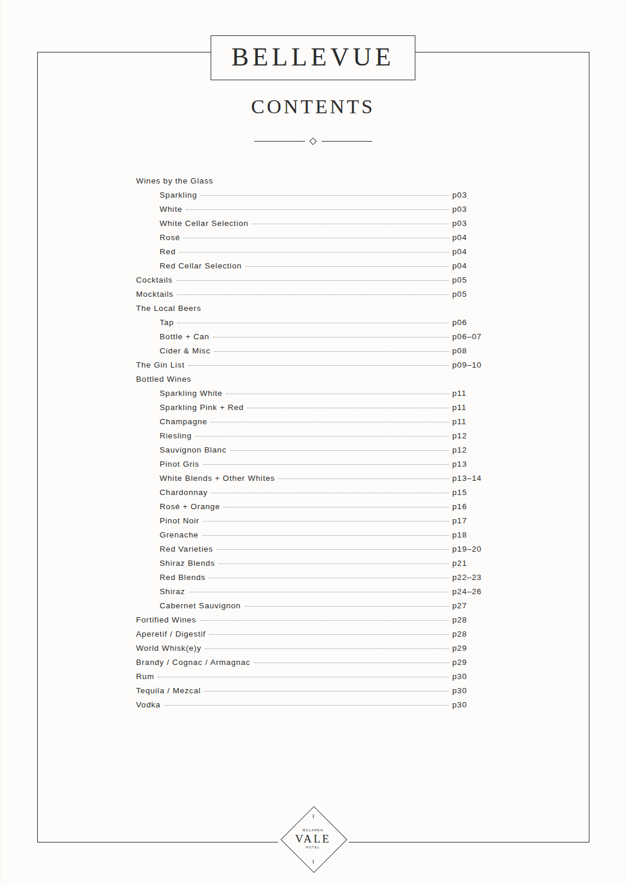Bellevue
Contents
Wines by the Glass
Sparkling p03
White p03
White Cellar Selection p03
Rosé p04
Red p04
Red Cellar Selection p04
Cocktails p05
Mocktails p05
The Local Beers
Tap p06
Bottle + Can p06–07
Cider & Misc p08
The Gin List p09–10
Bottled Wines
Sparkling White p11
Sparkling Pink + Red p11
Champagne p11
Riesling p12
Sauvignon Blanc p12
Pinot Gris p13
White Blends + Other Whites p13–14
Chardonnay p15
Rosé + Orange p16
Pinot Noir p17
Grenache p18
Red Varieties p19–20
Shiraz Blends p21
Red Blends p22–23
Shiraz p24–26
Cabernet Sauvignon p27
Fortified Wines p28
Aperetif / Digestif p28
World Whisk(e)y p29
Brandy / Cognac / Armagnac p29
Rum p30
Tequila / Mezcal p30
Vodka p30
McLaren VALE Hotel